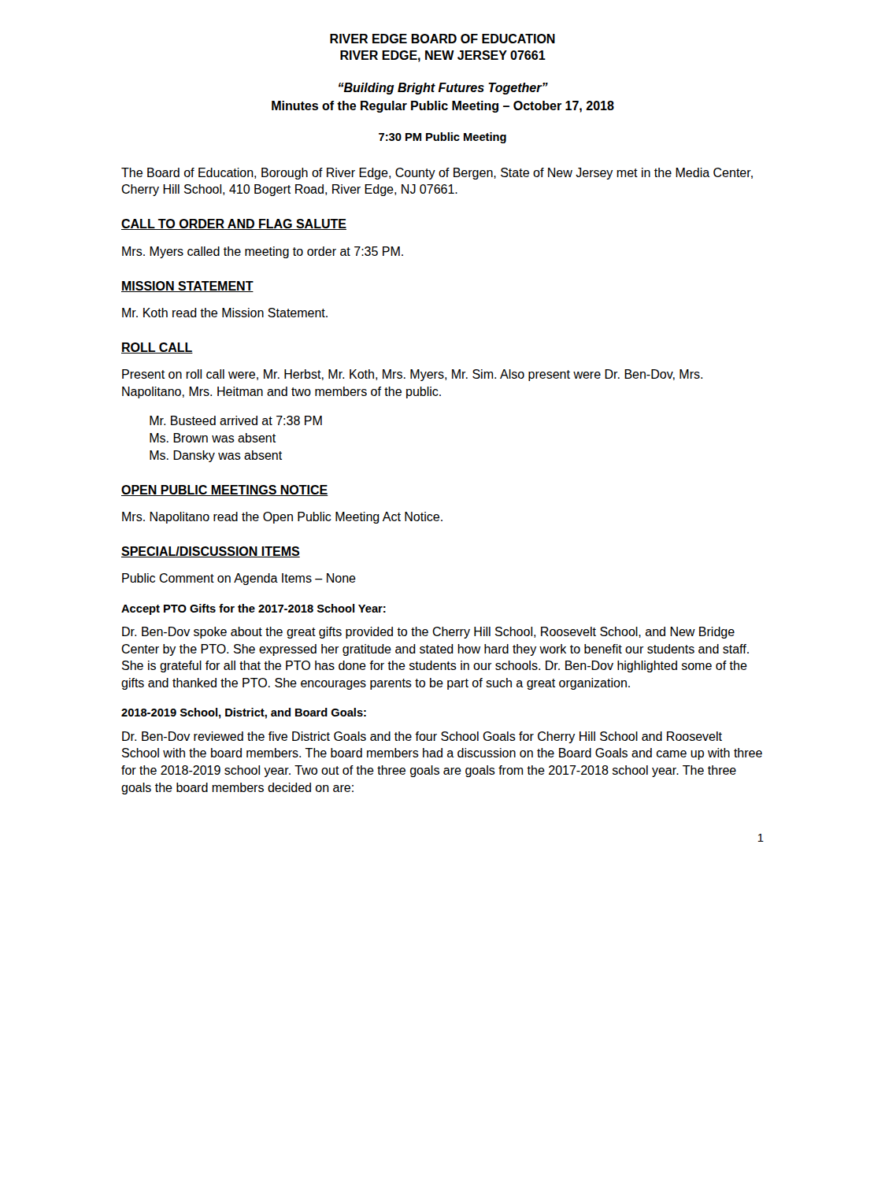RIVER EDGE BOARD OF EDUCATION
RIVER EDGE, NEW JERSEY 07661
“Building Bright Futures Together”
Minutes of the Regular Public Meeting – October 17, 2018
7:30 PM Public Meeting
The Board of Education, Borough of River Edge, County of Bergen, State of New Jersey met in the Media Center, Cherry Hill School, 410 Bogert Road, River Edge, NJ 07661.
CALL TO ORDER AND FLAG SALUTE
Mrs. Myers called the meeting to order at 7:35 PM.
MISSION STATEMENT
Mr. Koth read the Mission Statement.
ROLL CALL
Present on roll call were, Mr. Herbst, Mr. Koth, Mrs. Myers, Mr. Sim. Also present were Dr. Ben-Dov, Mrs. Napolitano, Mrs. Heitman and two members of the public.
Mr. Busteed arrived at 7:38 PM
Ms. Brown was absent
Ms. Dansky was absent
OPEN PUBLIC MEETINGS NOTICE
Mrs. Napolitano read the Open Public Meeting Act Notice.
SPECIAL/DISCUSSION ITEMS
Public Comment on Agenda Items – None
Accept PTO Gifts for the 2017-2018 School Year:
Dr. Ben-Dov spoke about the great gifts provided to the Cherry Hill School, Roosevelt School, and New Bridge Center by the PTO. She expressed her gratitude and stated how hard they work to benefit our students and staff. She is grateful for all that the PTO has done for the students in our schools. Dr. Ben-Dov highlighted some of the gifts and thanked the PTO. She encourages parents to be part of such a great organization.
2018-2019 School, District, and Board Goals:
Dr. Ben-Dov reviewed the five District Goals and the four School Goals for Cherry Hill School and Roosevelt School with the board members. The board members had a discussion on the Board Goals and came up with three for the 2018-2019 school year. Two out of the three goals are goals from the 2017-2018 school year. The three goals the board members decided on are:
1